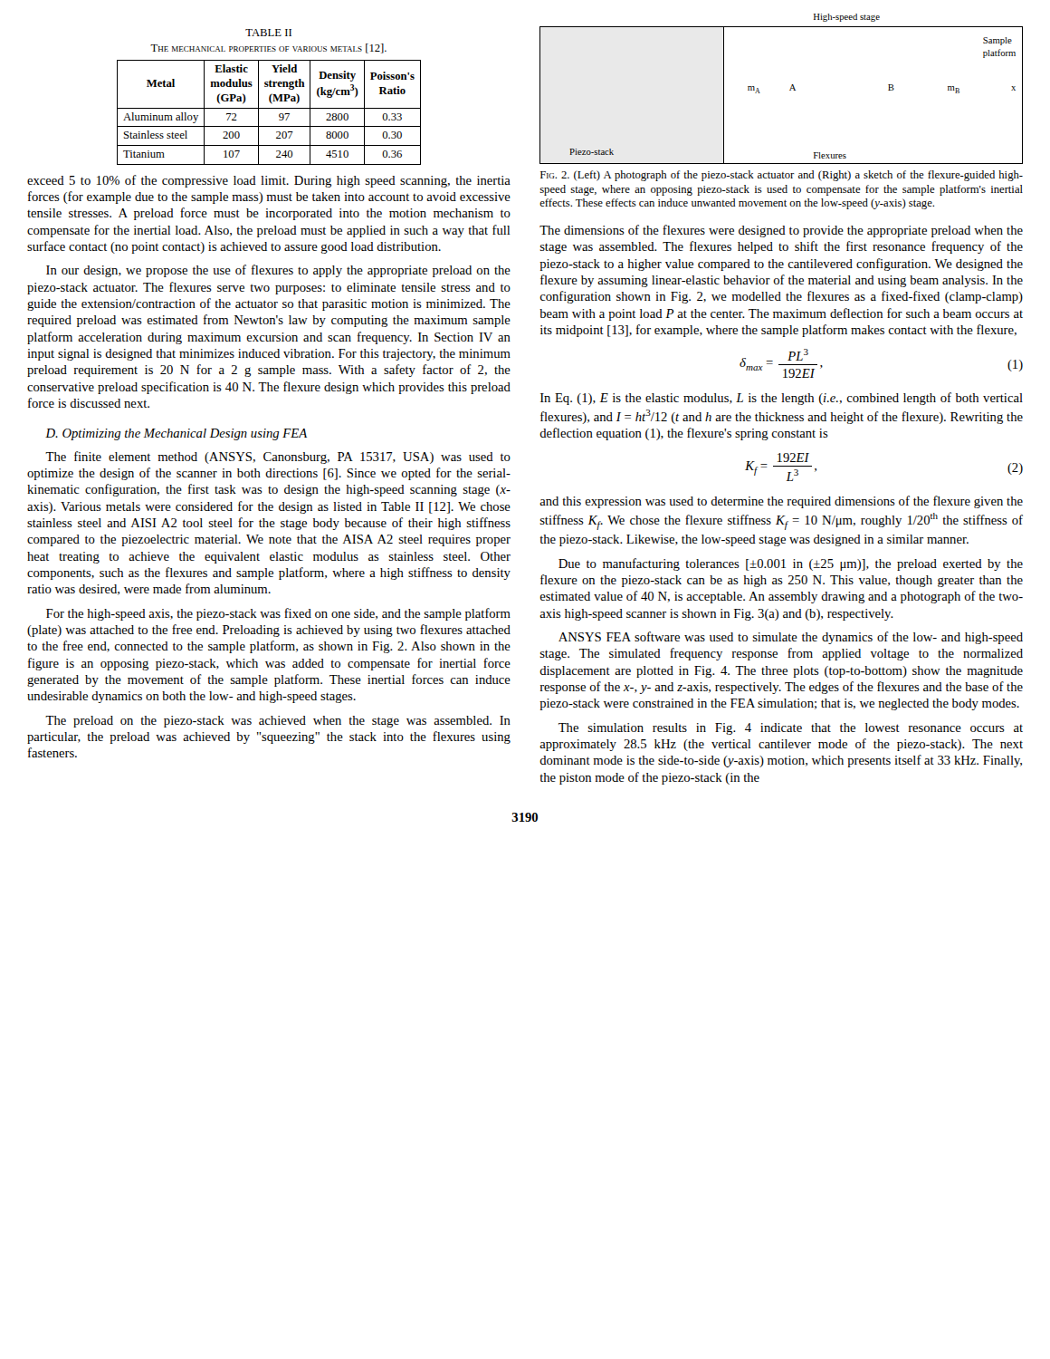TABLE II
The mechanical properties of various metals [12].
| Metal | Elastic modulus (GPa) | Yield strength (MPa) | Density (kg/cm 3 ) | Poisson's Ratio |
| --- | --- | --- | --- | --- |
| Aluminum alloy | 72 | 97 | 2800 | 0.33 |
| Stainless steel | 200 | 207 | 8000 | 0.30 |
| Titanium | 107 | 240 | 4510 | 0.36 |
exceed 5 to 10% of the compressive load limit. During high speed scanning, the inertia forces (for example due to the sample mass) must be taken into account to avoid excessive tensile stresses. A preload force must be incorporated into the motion mechanism to compensate for the inertial load. Also, the preload must be applied in such a way that full surface contact (no point contact) is achieved to assure good load distribution.
In our design, we propose the use of flexures to apply the appropriate preload on the piezo-stack actuator. The flexures serve two purposes: to eliminate tensile stress and to guide the extension/contraction of the actuator so that parasitic motion is minimized. The required preload was estimated from Newton's law by computing the maximum sample platform acceleration during maximum excursion and scan frequency. In Section IV an input signal is designed that minimizes induced vibration. For this trajectory, the minimum preload requirement is 20 N for a 2 g sample mass. With a safety factor of 2, the conservative preload specification is 40 N. The flexure design which provides this preload force is discussed next.
D. Optimizing the Mechanical Design using FEA
The finite element method (ANSYS, Canonsburg, PA 15317, USA) was used to optimize the design of the scanner in both directions [6]. Since we opted for the serial-kinematic configuration, the first task was to design the high-speed scanning stage (x-axis). Various metals were considered for the design as listed in Table II [12]. We chose stainless steel and AISI A2 tool steel for the stage body because of their high stiffness compared to the piezoelectric material. We note that the AISA A2 steel requires proper heat treating to achieve the equivalent elastic modulus as stainless steel. Other components, such as the flexures and sample platform, where a high stiffness to density ratio was desired, were made from aluminum.
For the high-speed axis, the piezo-stack was fixed on one side, and the sample platform (plate) was attached to the free end. Preloading is achieved by using two flexures attached to the free end, connected to the sample platform, as shown in Fig. 2. Also shown in the figure is an opposing piezo-stack, which was added to compensate for inertial force generated by the movement of the sample platform. These inertial forces can induce undesirable dynamics on both the low- and high-speed stages.
The preload on the piezo-stack was achieved when the stage was assembled. In particular, the preload was achieved by "squeezing" the stack into the flexures using fasteners.
High-speed stage Sample
platform mA A B mB x Flexures
Piezo-stack
Fig. 2. (Left) A photograph of the piezo-stack actuator and (Right) a sketch of the flexure-guided high-speed stage, where an opposing piezo-stack is used to compensate for the sample platform's inertial effects. These effects can induce unwanted movement on the low-speed (y-axis) stage.
The dimensions of the flexures were designed to provide the appropriate preload when the stage was assembled. The flexures helped to shift the first resonance frequency of the piezo-stack to a higher value compared to the cantilevered configuration. We designed the flexure by assuming linear-elastic behavior of the material and using beam analysis. In the configuration shown in Fig. 2, we modelled the flexures as a fixed-fixed (clamp-clamp) beam with a point load P at the center. The maximum deflection for such a beam occurs at its midpoint [13], for example, where the sample platform makes contact with the flexure,
δmax = PL3192EI, (1)
In Eq. (1), E is the elastic modulus, L is the length (i.e., combined length of both vertical flexures), and I = ht3/12 (t and h are the thickness and height of the flexure). Rewriting the deflection equation (1), the flexure's spring constant is
Kf = 192EI L3, (2)
and this expression was used to determine the required dimensions of the flexure given the stiffness Kf. We chose the flexure stiffness Kf = 10 N/μm, roughly 1/20th the stiffness of the piezo-stack. Likewise, the low-speed stage was designed in a similar manner.
Due to manufacturing tolerances [±0.001 in (±25 μm)], the preload exerted by the flexure on the piezo-stack can be as high as 250 N. This value, though greater than the estimated value of 40 N, is acceptable. An assembly drawing and a photograph of the two-axis high-speed scanner is shown in Fig. 3(a) and (b), respectively.
ANSYS FEA software was used to simulate the dynamics of the low- and high-speed stage. The simulated frequency response from applied voltage to the normalized displacement are plotted in Fig. 4. The three plots (top-to-bottom) show the magnitude response of the x-, y- and z-axis, respectively. The edges of the flexures and the base of the piezo-stack were constrained in the FEA simulation; that is, we neglected the body modes.
The simulation results in Fig. 4 indicate that the lowest resonance occurs at approximately 28.5 kHz (the vertical cantilever mode of the piezo-stack). The next dominant mode is the side-to-side (y-axis) motion, which presents itself at 33 kHz. Finally, the piston mode of the piezo-stack (in the
3190